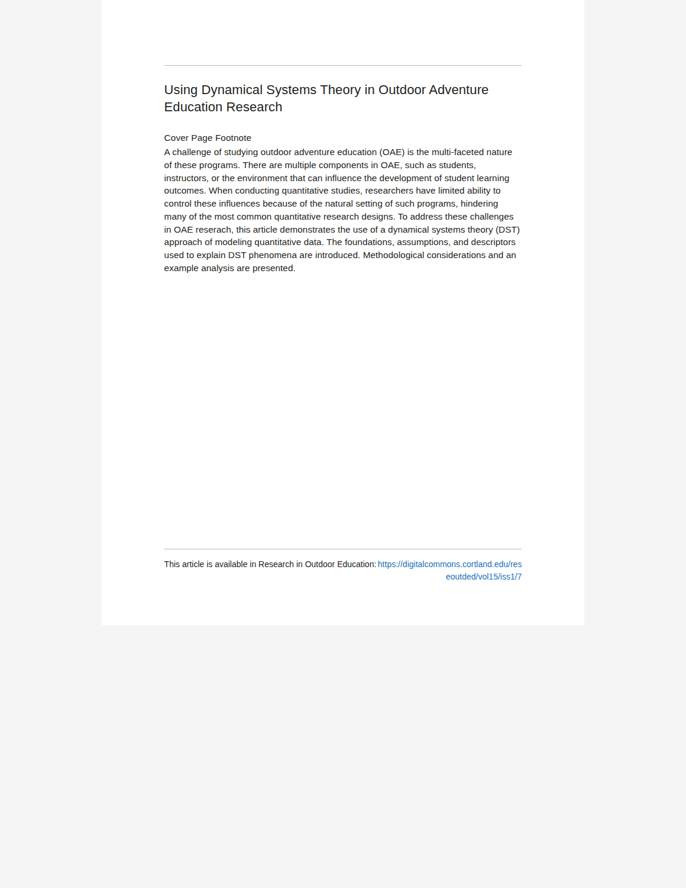Using Dynamical Systems Theory in Outdoor Adventure Education Research
Cover Page Footnote
A challenge of studying outdoor adventure education (OAE) is the multi-faceted nature of these programs. There are multiple components in OAE, such as students, instructors, or the environment that can influence the development of student learning outcomes. When conducting quantitative studies, researchers have limited ability to control these influences because of the natural setting of such programs, hindering many of the most common quantitative research designs. To address these challenges in OAE reserach, this article demonstrates the use of a dynamical systems theory (DST) approach of modeling quantitative data. The foundations, assumptions, and descriptors used to explain DST phenomena are introduced. Methodological considerations and an example analysis are presented.
This article is available in Research in Outdoor Education: https://digitalcommons.cortland.edu/reseoutded/vol15/iss1/7